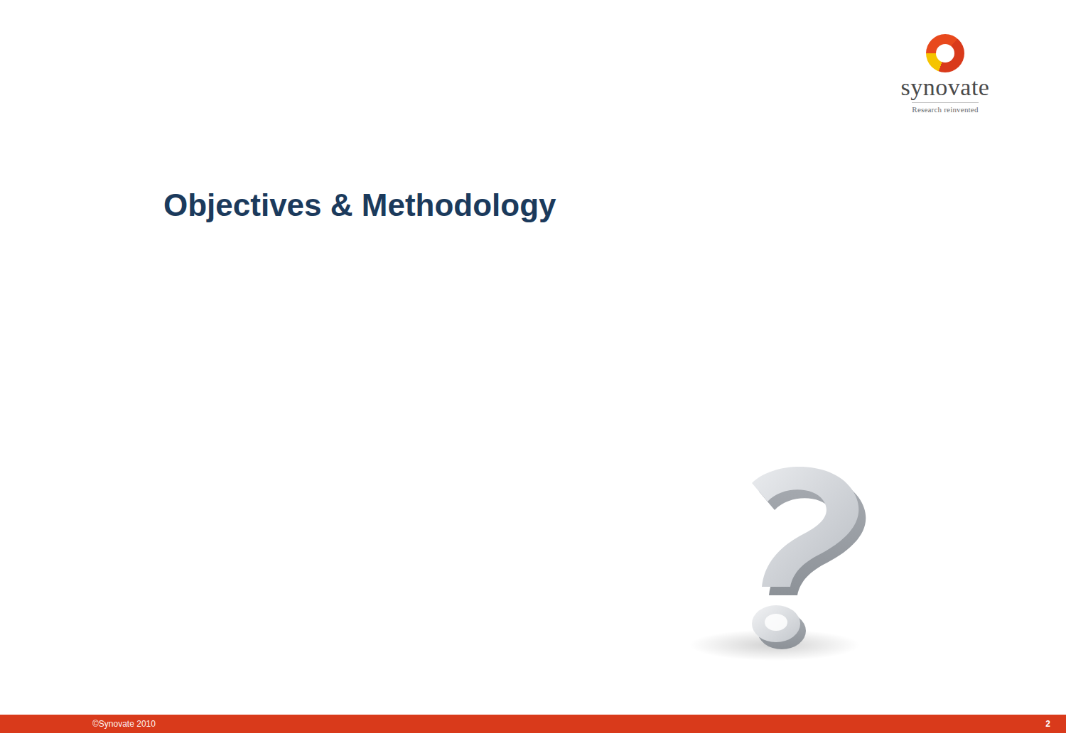synovate
Research reinvented
Objectives & Methodology
©Synovate 2010 2